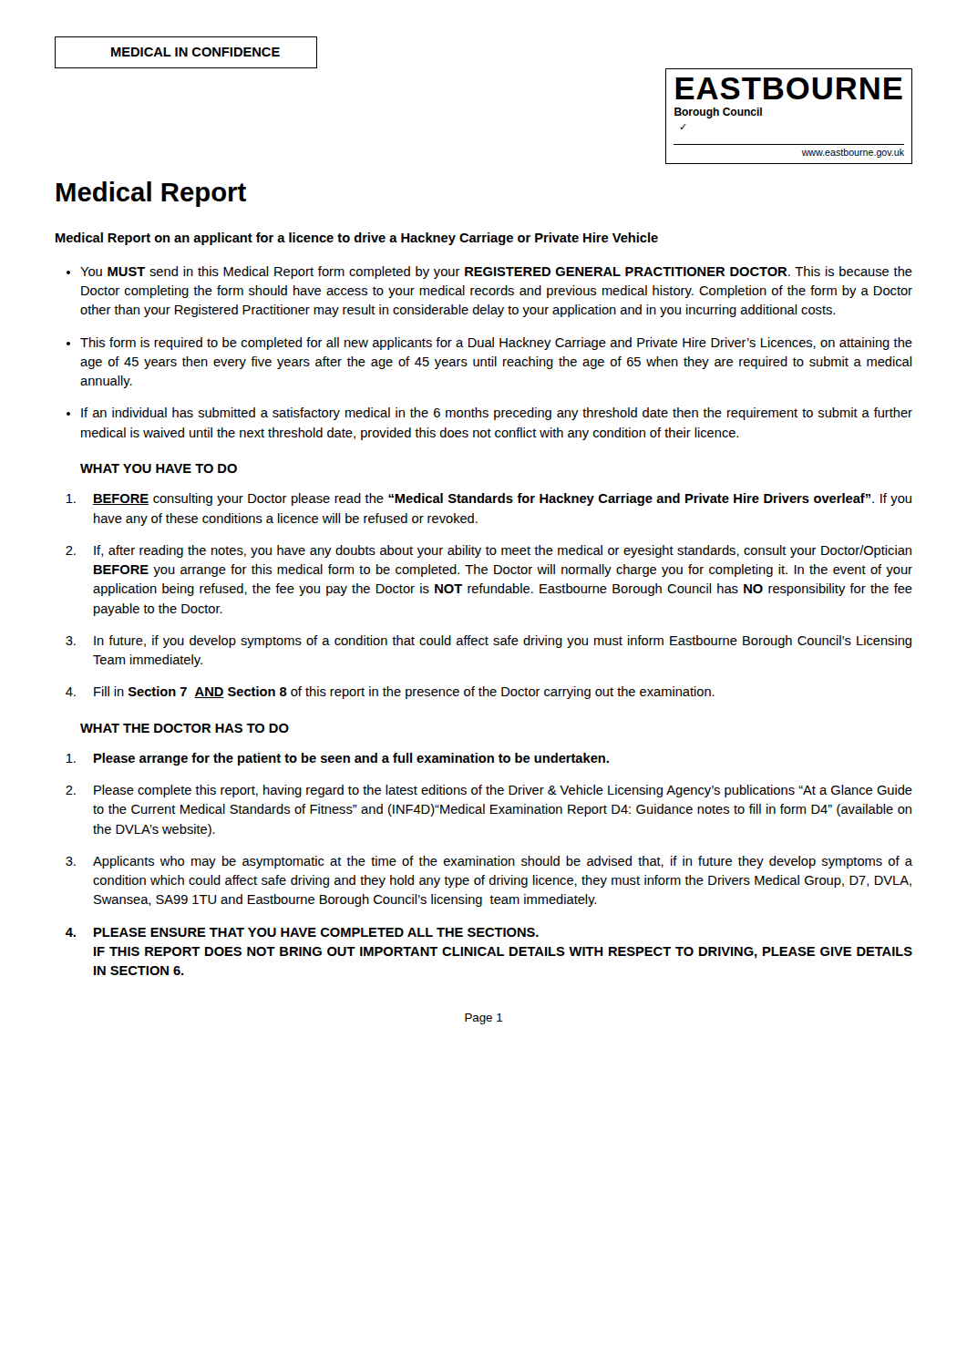MEDICAL IN CONFIDENCE
EASTBOURNE
Borough Council
✓
www.eastbourne.gov.uk
Medical Report
Medical Report on an applicant for a licence to drive a Hackney Carriage or Private Hire Vehicle
You MUST send in this Medical Report form completed by your REGISTERED GENERAL PRACTITIONER DOCTOR. This is because the Doctor completing the form should have access to your medical records and previous medical history. Completion of the form by a Doctor other than your Registered Practitioner may result in considerable delay to your application and in you incurring additional costs.
This form is required to be completed for all new applicants for a Dual Hackney Carriage and Private Hire Driver’s Licences, on attaining the age of 45 years then every five years after the age of 45 years until reaching the age of 65 when they are required to submit a medical annually.
If an individual has submitted a satisfactory medical in the 6 months preceding any threshold date then the requirement to submit a further medical is waived until the next threshold date, provided this does not conflict with any condition of their licence.
WHAT YOU HAVE TO DO
BEFORE consulting your Doctor please read the “Medical Standards for Hackney Carriage and Private Hire Drivers overleaf”. If you have any of these conditions a licence will be refused or revoked.
If, after reading the notes, you have any doubts about your ability to meet the medical or eyesight standards, consult your Doctor/Optician BEFORE you arrange for this medical form to be completed. The Doctor will normally charge you for completing it. In the event of your application being refused, the fee you pay the Doctor is NOT refundable. Eastbourne Borough Council has NO responsibility for the fee payable to the Doctor.
In future, if you develop symptoms of a condition that could affect safe driving you must inform Eastbourne Borough Council’s Licensing Team immediately.
Fill in Section 7 AND Section 8 of this report in the presence of the Doctor carrying out the examination.
WHAT THE DOCTOR HAS TO DO
Please arrange for the patient to be seen and a full examination to be undertaken.
Please complete this report, having regard to the latest editions of the Driver & Vehicle Licensing Agency’s publications “At a Glance Guide to the Current Medical Standards of Fitness” and (INF4D)“Medical Examination Report D4: Guidance notes to fill in form D4” (available on the DVLA’s website).
Applicants who may be asymptomatic at the time of the examination should be advised that, if in future they develop symptoms of a condition which could affect safe driving and they hold any type of driving licence, they must inform the Drivers Medical Group, D7, DVLA, Swansea, SA99 1TU and Eastbourne Borough Council’s licensing team immediately.
PLEASE ENSURE THAT YOU HAVE COMPLETED ALL THE SECTIONS.
IF THIS REPORT DOES NOT BRING OUT IMPORTANT CLINICAL DETAILS WITH RESPECT TO DRIVING, PLEASE GIVE DETAILS IN SECTION 6.
Page 1